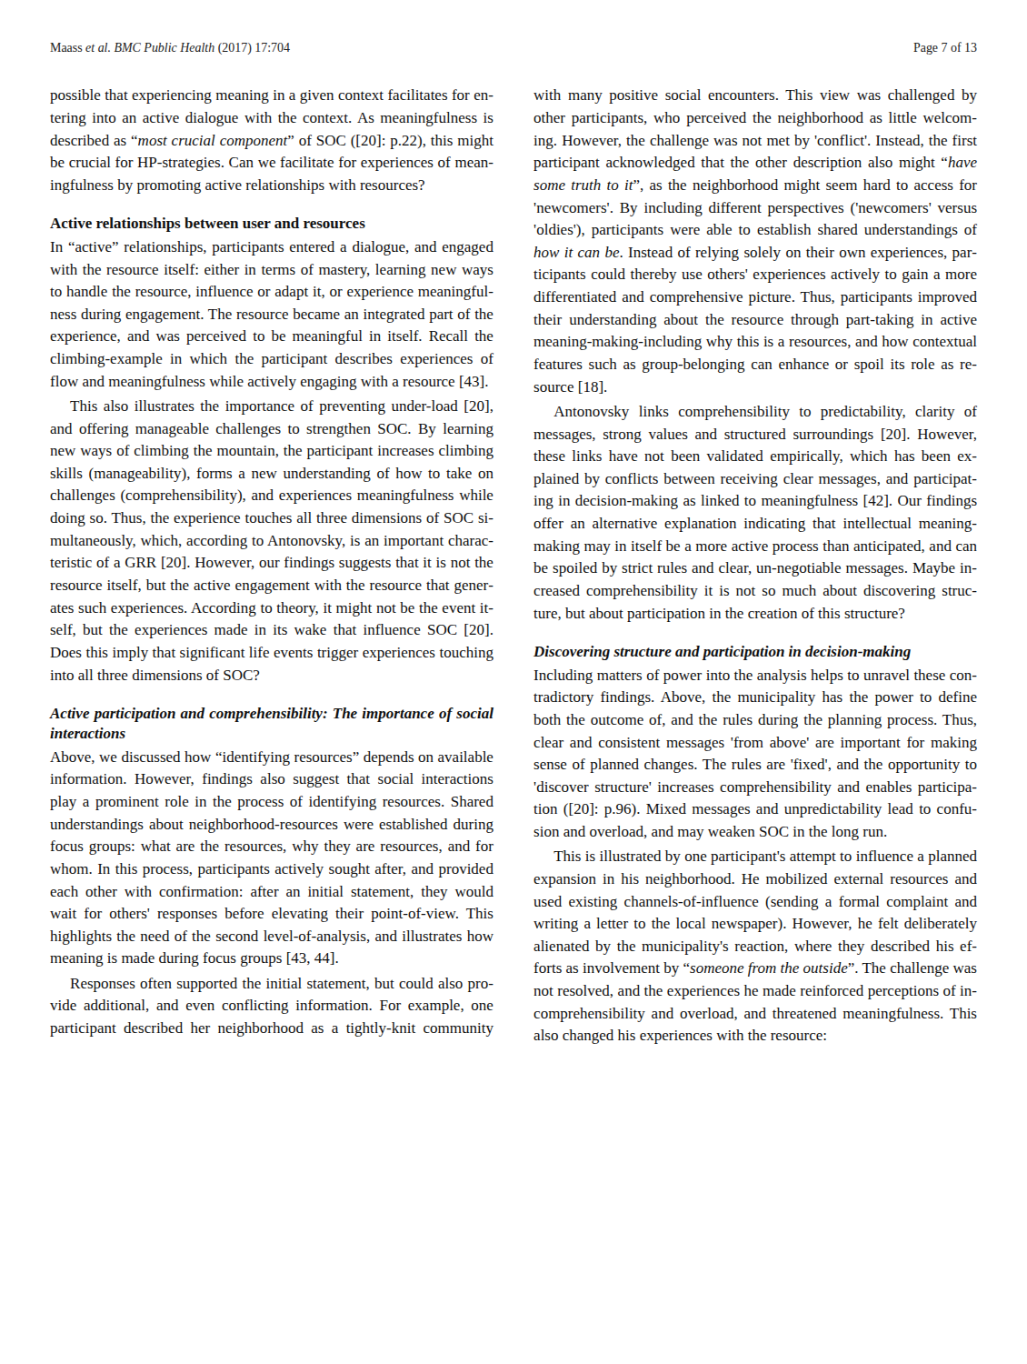Maass et al. BMC Public Health (2017) 17:704 Page 7 of 13
possible that experiencing meaning in a given context facilitates for entering into an active dialogue with the context. As meaningfulness is described as most crucial component of SOC ([20]: p.22), this might be crucial for HP-strategies. Can we facilitate for experiences of meaningfulness by promoting active relationships with resources?
Active relationships between user and resources
In active relationships, participants entered a dialogue, and engaged with the resource itself: either in terms of mastery, learning new ways to handle the resource, influence or adapt it, or experience meaningfulness during engagement. The resource became an integrated part of the experience, and was perceived to be meaningful in itself. Recall the climbing-example in which the participant describes experiences of flow and meaningfulness while actively engaging with a resource [43].
This also illustrates the importance of preventing under-load [20], and offering manageable challenges to strengthen SOC. By learning new ways of climbing the mountain, the participant increases climbing skills (manageability), forms a new understanding of how to take on challenges (comprehensibility), and experiences meaningfulness while doing so. Thus, the experience touches all three dimensions of SOC simultaneously, which, according to Antonovsky, is an important characteristic of a GRR [20]. However, our findings suggests that it is not the resource itself, but the active engagement with the resource that generates such experiences. According to theory, it might not be the event itself, but the experiences made in its wake that influence SOC [20]. Does this imply that significant life events trigger experiences touching into all three dimensions of SOC?
Active participation and comprehensibility: The importance of social interactions
Above, we discussed how identifying resources depends on available information. However, findings also suggest that social interactions play a prominent role in the process of identifying resources. Shared understandings about neighborhood-resources were established during focus groups: what are the resources, why they are resources, and for whom. In this process, participants actively sought after, and provided each other with confirmation: after an initial statement, they would wait for others' responses before elevating their point-of-view. This highlights the need of the second level-of-analysis, and illustrates how meaning is made during focus groups [43, 44].
Responses often supported the initial statement, but could also provide additional, and even conflicting information. For example, one participant described her neighborhood as a tightly-knit community with many positive social encounters. This view was challenged by other participants, who perceived the neighborhood as little welcoming. However, the challenge was not met by 'conflict'. Instead, the first participant acknowledged that the other description also might have some truth to it, as the neighborhood might seem hard to access for 'newcomers'. By including different perspectives ('newcomers' versus 'oldies'), participants were able to establish shared understandings of how it can be. Instead of relying solely on their own experiences, participants could thereby use others' experiences actively to gain a more differentiated and comprehensive picture. Thus, participants improved their understanding about the resource through part-taking in active meaning-making-including why this is a resources, and how contextual features such as group-belonging can enhance or spoil its role as resource [18].
Antonovsky links comprehensibility to predictability, clarity of messages, strong values and structured surroundings [20]. However, these links have not been validated empirically, which has been explained by conflicts between receiving clear messages, and participating in decision-making as linked to meaningfulness [42]. Our findings offer an alternative explanation indicating that intellectual meaning-making may in itself be a more active process than anticipated, and can be spoiled by strict rules and clear, un-negotiable messages. Maybe increased comprehensibility it is not so much about discovering structure, but about participation in the creation of this structure?
Discovering structure and participation in decision-making
Including matters of power into the analysis helps to unravel these contradictory findings. Above, the municipality has the power to define both the outcome of, and the rules during the planning process. Thus, clear and consistent messages 'from above' are important for making sense of planned changes. The rules are 'fixed', and the opportunity to 'discover structure' increases comprehensibility and enables participation ([20]: p.96). Mixed messages and unpredictability lead to confusion and overload, and may weaken SOC in the long run.
This is illustrated by one participant's attempt to influence a planned expansion in his neighborhood. He mobilized external resources and used existing channels-of-influence (sending a formal complaint and writing a letter to the local newspaper). However, he felt deliberately alienated by the municipality's reaction, where they described his efforts as involvement by someone from the outside. The challenge was not resolved, and the experiences he made reinforced perceptions of incomprehensibility and overload, and threatened meaningfulness. This also changed his experiences with the resource: